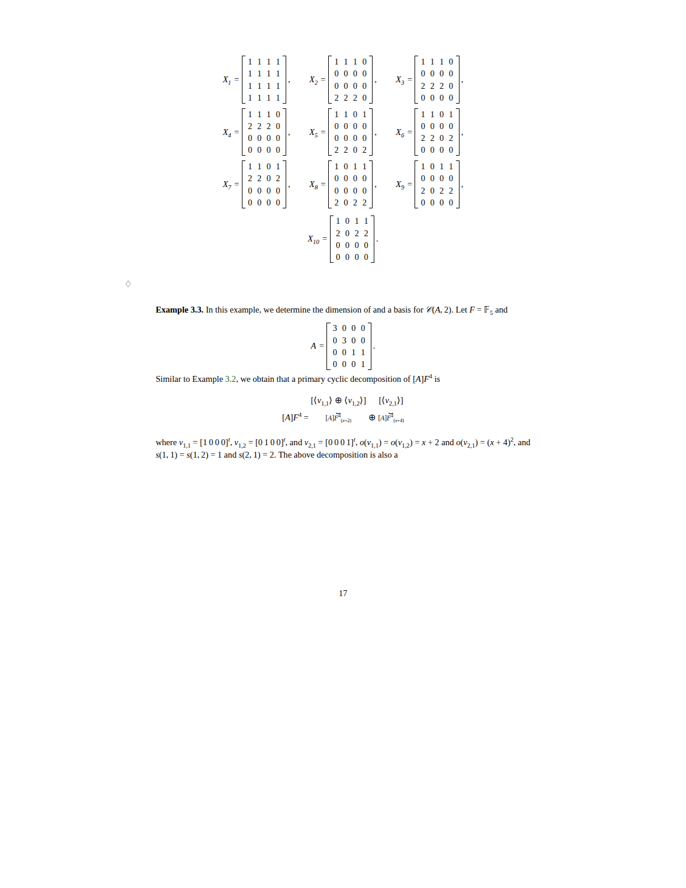X1=
| 1 | 1 | 1 | 1 |
| 1 | 1 | 1 | 1 |
| 1 | 1 | 1 | 1 |
| 1 | 1 | 1 | 1 |
, X2=
| 1 | 1 | 1 | 0 |
| 0 | 0 | 0 | 0 |
| 0 | 0 | 0 | 0 |
| 2 | 2 | 2 | 0 |
, X3=
| 1 | 1 | 1 | 0 |
| 0 | 0 | 0 | 0 |
| 2 | 2 | 2 | 0 |
| 0 | 0 | 0 | 0 |
,
X4=
| 1 | 1 | 1 | 0 |
| 2 | 2 | 2 | 0 |
| 0 | 0 | 0 | 0 |
| 0 | 0 | 0 | 0 |
, X5=
| 1 | 1 | 0 | 1 |
| 0 | 0 | 0 | 0 |
| 0 | 0 | 0 | 0 |
| 2 | 2 | 0 | 2 |
, X6=
| 1 | 1 | 0 | 1 |
| 0 | 0 | 0 | 0 |
| 2 | 2 | 0 | 2 |
| 0 | 0 | 0 | 0 |
,
X7=
| 1 | 1 | 0 | 1 |
| 2 | 2 | 0 | 2 |
| 0 | 0 | 0 | 0 |
| 0 | 0 | 0 | 0 |
, X8=
| 1 | 0 | 1 | 1 |
| 0 | 0 | 0 | 0 |
| 0 | 0 | 0 | 0 |
| 2 | 0 | 2 | 2 |
, X9=
| 1 | 0 | 1 | 1 |
| 0 | 0 | 0 | 0 |
| 2 | 0 | 2 | 2 |
| 0 | 0 | 0 | 0 |
,
X10=
| 1 | 0 | 1 | 1 |
| 2 | 0 | 2 | 2 |
| 0 | 0 | 0 | 0 |
| 0 | 0 | 0 | 0 |
.
♢
Example 3.3. In this example, we determine the dimension of and a basis for 𝒞(A, 2). Let F = 𝔽5 and
A=
| 3 | 0 | 0 | 0 |
| 0 | 3 | 0 | 0 |
| 0 | 0 | 1 | 1 |
| 0 | 0 | 0 | 1 |
.
Similar to Example 3.2, we obtain that a primary cyclic decomposition of [A]F4 is
[A]F4 = [⟨v1,1⟩ ⊕ ⟨v1,2⟩] ⏟ [A]F4(x+2) ⊕ [⟨v2,1⟩] ⏟ [A]F4(x+4)
where v1,1 = [1 0 0 0]t, v1,2 = [0 1 0 0]t, and v2,1 = [0 0 0 1]t, o(v1,1) = o(v1,2) = x + 2 and o(v2,1) = (x + 4)2, and s(1, 1) = s(1, 2) = 1 and s(2, 1) = 2. The above decomposition is also a
17